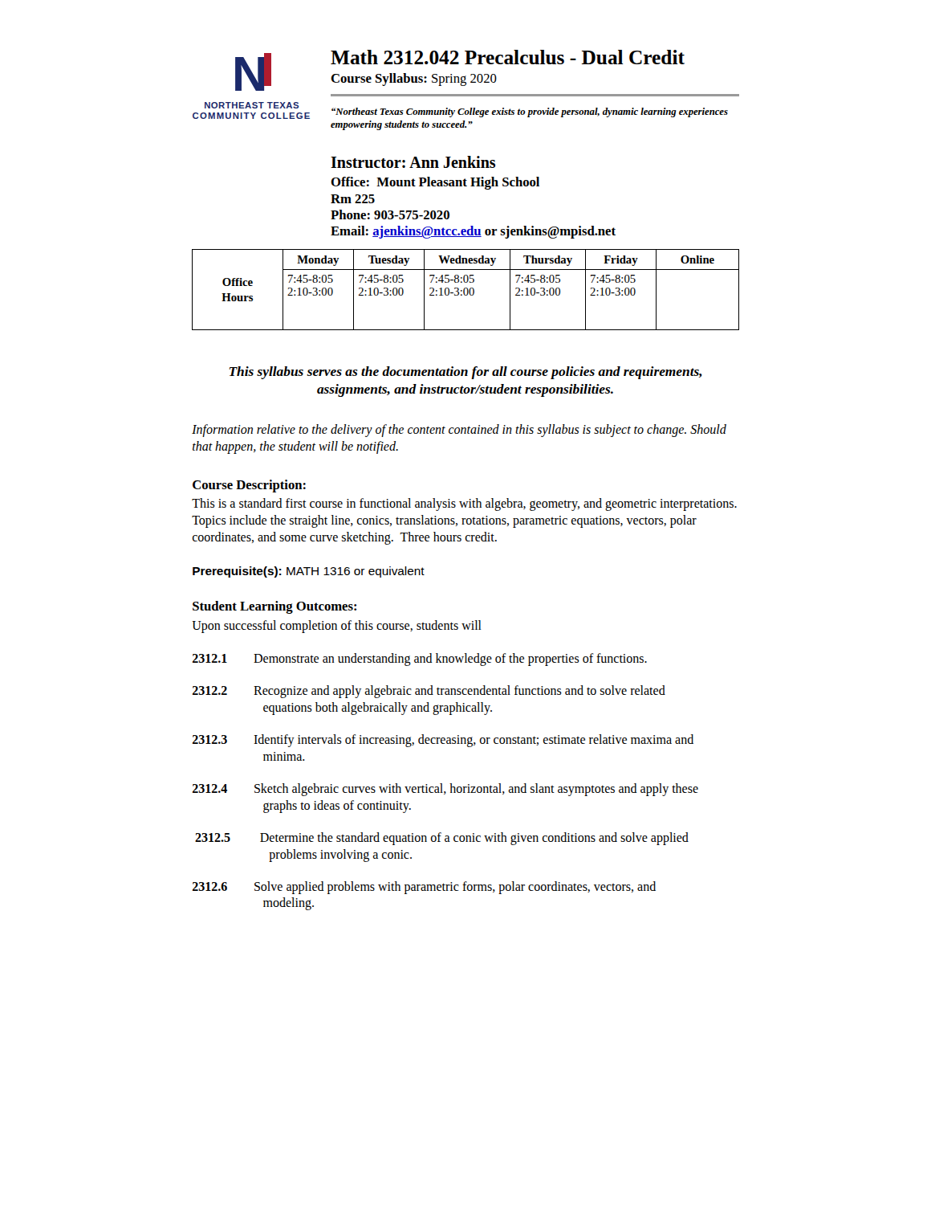N
NORTHEAST TEXAS
COMMUNITY COLLEGE
Math 2312.042 Precalculus - Dual Credit
Course Syllabus: Spring 2020
“Northeast Texas Community College exists to provide personal, dynamic learning experiences empowering students to succeed.”
Instructor: Ann Jenkins
Office: Mount Pleasant High School
Rm 225
Phone: 903-575-2020
Email: ajenkins@ntcc.edu or sjenkins@mpisd.net
| Office Hours | Monday | Tuesday | Wednesday | Thursday | Friday | Online |
| 7:45-8:05 2:10-3:00 | 7:45-8:05 2:10-3:00 | 7:45-8:05 2:10-3:00 | 7:45-8:05 2:10-3:00 | 7:45-8:05 2:10-3:00 | |
This syllabus serves as the documentation for all course policies and requirements, assignments, and instructor/student responsibilities.
Information relative to the delivery of the content contained in this syllabus is subject to change. Should that happen, the student will be notified.
Course Description:
This is a standard first course in functional analysis with algebra, geometry, and geometric interpretations. Topics include the straight line, conics, translations, rotations, parametric equations, vectors, polar coordinates, and some curve sketching. Three hours credit.
Prerequisite(s): MATH 1316 or equivalent
Student Learning Outcomes:
Upon successful completion of this course, students will
2312.1 Demonstrate an understanding and knowledge of the properties of functions.
2312.2 Recognize and apply algebraic and transcendental functions and to solve relatedequations both algebraically and graphically.
2312.3 Identify intervals of increasing, decreasing, or constant; estimate relative maxima andminima.
2312.4 Sketch algebraic curves with vertical, horizontal, and slant asymptotes and apply thesegraphs to ideas of continuity.
2312.5 Determine the standard equation of a conic with given conditions and solve applied problems involving a conic.
2312.6 Solve applied problems with parametric forms, polar coordinates, vectors, andmodeling.